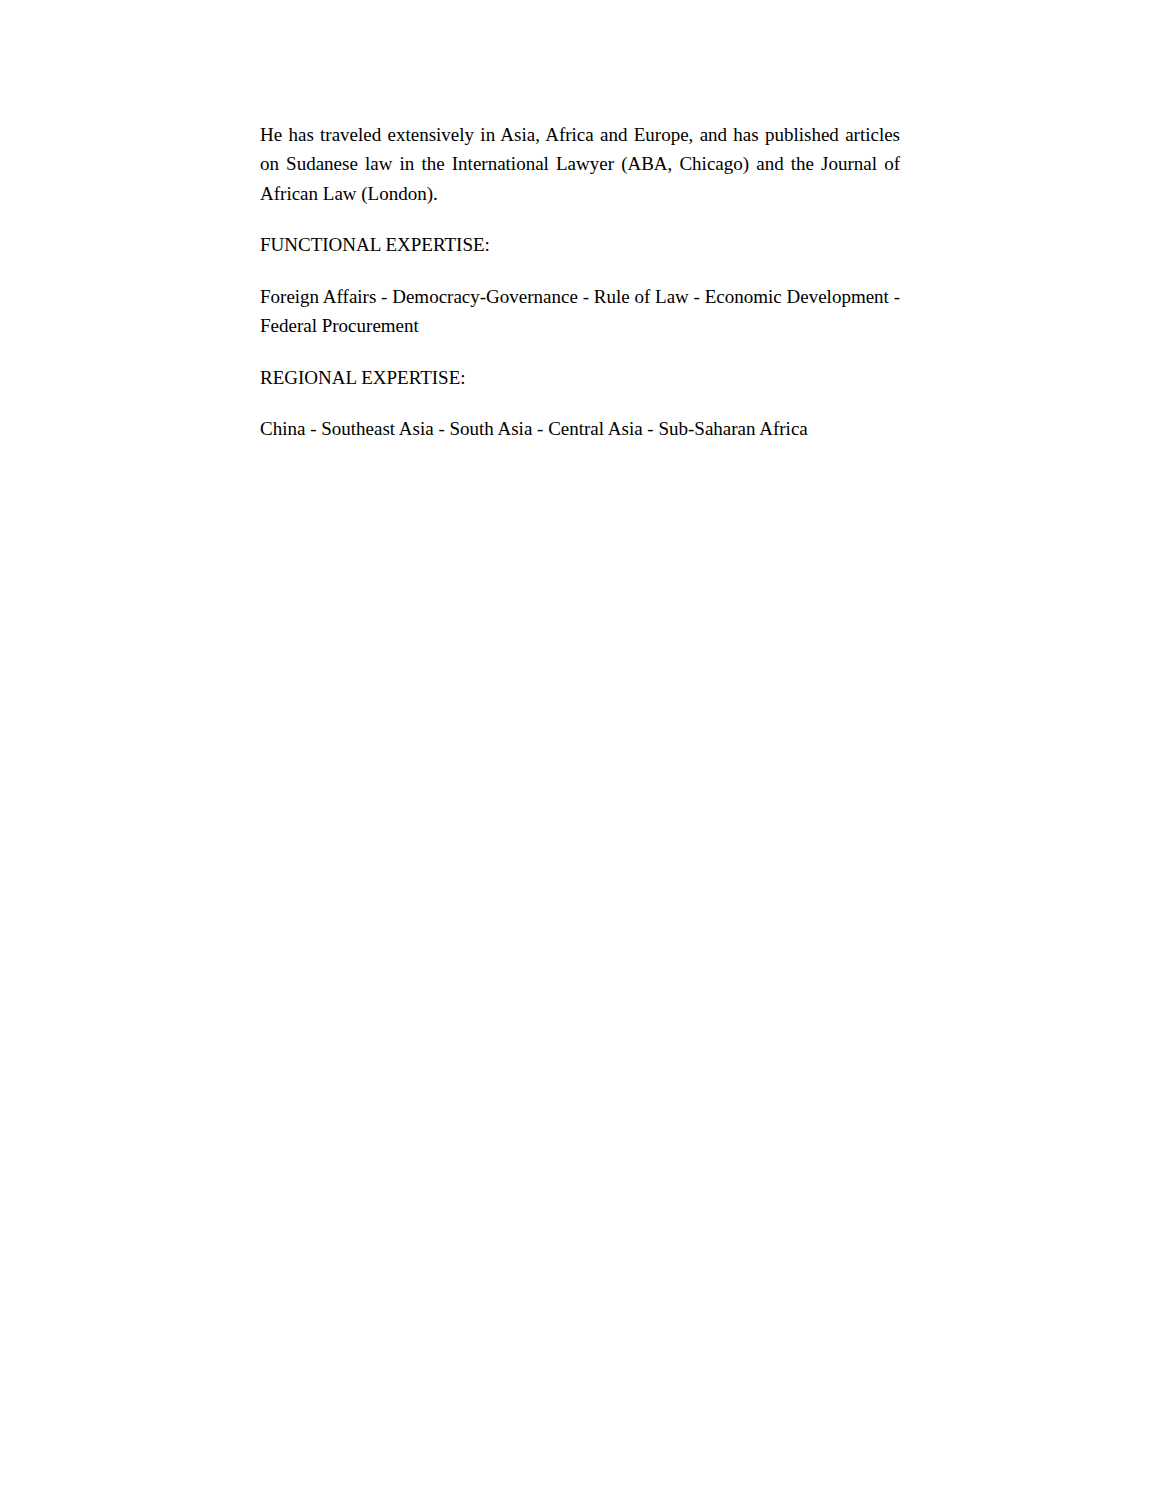He has traveled extensively in Asia, Africa and Europe, and has published articles on Sudanese law in the International Lawyer (ABA, Chicago) and the Journal of African Law (London).
FUNCTIONAL EXPERTISE:
Foreign Affairs - Democracy-Governance - Rule of Law - Economic Development - Federal Procurement
REGIONAL EXPERTISE:
China - Southeast Asia - South Asia - Central Asia - Sub-Saharan Africa